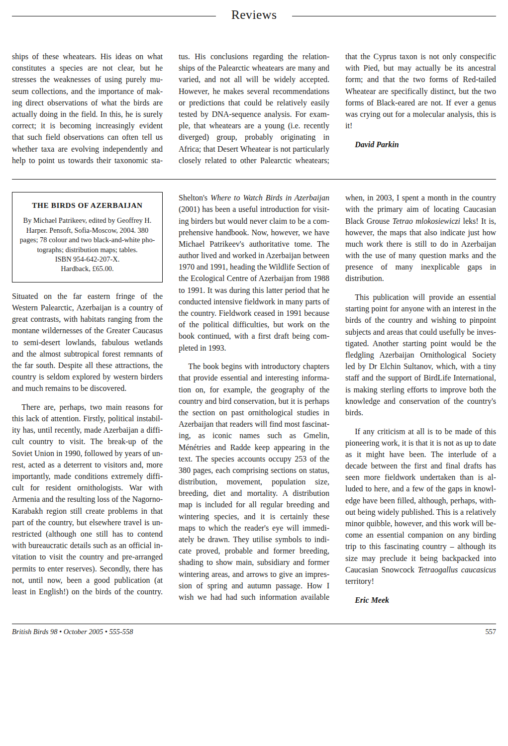Reviews
ships of these wheatears. His ideas on what constitutes a species are not clear, but he stresses the weaknesses of using purely museum collections, and the importance of making direct observations of what the birds are actually doing in the field. In this, he is surely correct; it is becoming increasingly evident that such field observations can often tell us whether taxa are evolving independently and help to point us towards their taxonomic status. His conclusions regarding the relationships of the Palearctic wheatears are many and varied, and not all will be widely accepted. However, he makes several recommendations or predictions that could be relatively easily tested by DNA-sequence analysis. For example, that wheatears are a young (i.e. recently diverged) group, probably originating in Africa; that Desert Wheatear is not particularly closely related to other Palearctic wheatears; that the Cyprus taxon is not only conspecific with Pied, but may actually be its ancestral form; and that the two forms of Red-tailed Wheatear are specifically distinct, but the two forms of Black-eared are not. If ever a genus was crying out for a molecular analysis, this is it!
David Parkin
The Birds of Azerbaijan
By Michael Patrikeev, edited by Geoffrey H. Harper. Pensoft, Sofia-Moscow, 2004. 380 pages; 78 colour and two black-and-white photographs; distribution maps; tables.
ISBN 954-642-207-X.
Hardback, £65.00.
Situated on the far eastern fringe of the Western Palearctic, Azerbaijan is a country of great contrasts, with habitats ranging from the montane wildernesses of the Greater Caucasus to semi-desert lowlands, fabulous wetlands and the almost subtropical forest remnants of the far south. Despite all these attractions, the country is seldom explored by western birders and much remains to be discovered.
There are, perhaps, two main reasons for this lack of attention. Firstly, political instability has, until recently, made Azerbaijan a difficult country to visit. The break-up of the Soviet Union in 1990, followed by years of unrest, acted as a deterrent to visitors and, more importantly, made conditions extremely difficult for resident ornithologists. War with Armenia and the resulting loss of the Nagorno-Karabakh region still create problems in that part of the country, but elsewhere travel is unrestricted (although one still has to contend with bureaucratic details such as an official invitation to visit the country and pre-arranged permits to enter reserves). Secondly, there has not, until now, been a good publication (at least in English!) on the birds of the country. Shelton's Where to Watch Birds in Azerbaijan (2001) has been a useful introduction for visiting birders but would never claim to be a comprehensive handbook. Now, however, we have Michael Patrikeev's authoritative tome. The author lived and worked in Azerbaijan between 1970 and 1991, heading the Wildlife Section of the Ecological Centre of Azerbaijan from 1988 to 1991. It was during this latter period that he conducted intensive fieldwork in many parts of the country. Fieldwork ceased in 1991 because of the political difficulties, but work on the book continued, with a first draft being completed in 1993.
The book begins with introductory chapters that provide essential and interesting information on, for example, the geography of the country and bird conservation, but it is perhaps the section on past ornithological studies in Azerbaijan that readers will find most fascinating, as iconic names such as Gmelin, Ménétries and Radde keep appearing in the text. The species accounts occupy 253 of the 380 pages, each comprising sections on status, distribution, movement, population size, breeding, diet and mortality. A distribution map is included for all regular breeding and wintering species, and it is certainly these maps to which the reader's eye will immediately be drawn. They utilise symbols to indicate proved, probable and former breeding, shading to show main, subsidiary and former wintering areas, and arrows to give an impression of spring and autumn passage. How I wish we had had such information available when, in 2003, I spent a month in the country with the primary aim of locating Caucasian Black Grouse Tetrao mlokosiewiczi leks! It is, however, the maps that also indicate just how much work there is still to do in Azerbaijan with the use of many question marks and the presence of many inexplicable gaps in distribution.
This publication will provide an essential starting point for anyone with an interest in the birds of the country and wishing to pinpoint subjects and areas that could usefully be investigated. Another starting point would be the fledgling Azerbaijan Ornithological Society led by Dr Elchin Sultanov, which, with a tiny staff and the support of BirdLife International, is making sterling efforts to improve both the knowledge and conservation of the country's birds.
If any criticism at all is to be made of this pioneering work, it is that it is not as up to date as it might have been. The interlude of a decade between the first and final drafts has seen more fieldwork undertaken than is alluded to here, and a few of the gaps in knowledge have been filled, although, perhaps, without being widely published. This is a relatively minor quibble, however, and this work will become an essential companion on any birding trip to this fascinating country – although its size may preclude it being backpacked into Caucasian Snowcock Tetraogallus caucasicus territory!
Eric Meek
British Birds 98 • October 2005 • 555-558 557